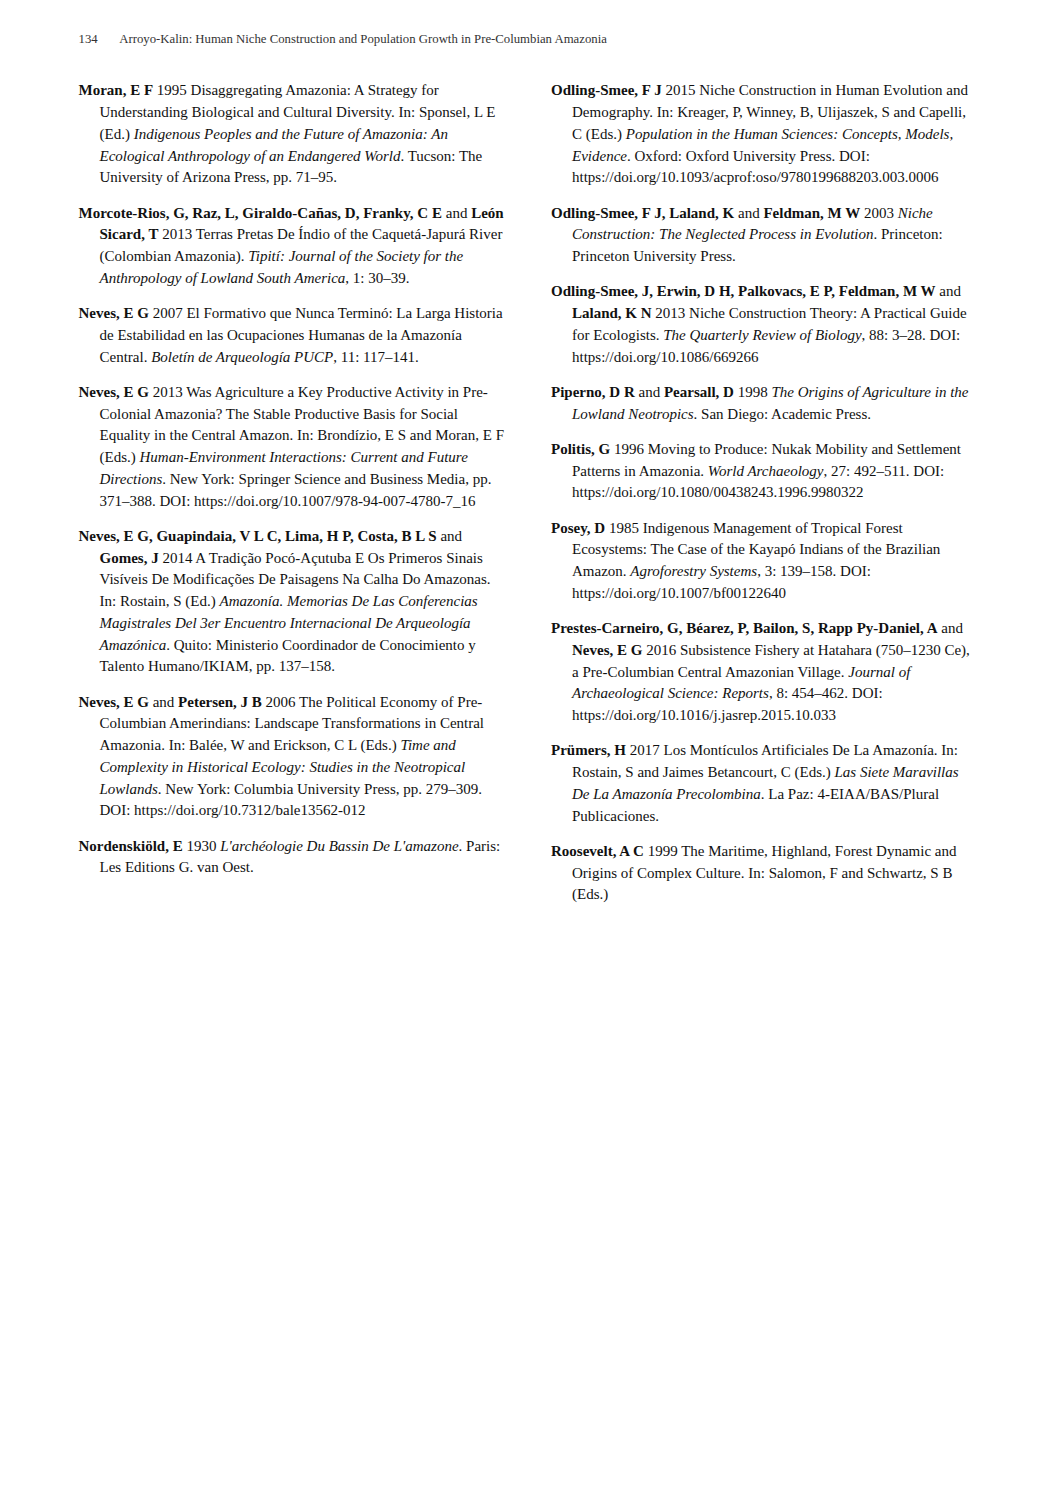134 Arroyo-Kalin: Human Niche Construction and Population Growth in Pre-Columbian Amazonia
Moran, E F 1995 Disaggregating Amazonia: A Strategy for Understanding Biological and Cultural Diversity. In: Sponsel, L E (Ed.) Indigenous Peoples and the Future of Amazonia: An Ecological Anthropology of an Endangered World. Tucson: The University of Arizona Press, pp. 71–95.
Morcote-Rios, G, Raz, L, Giraldo-Cañas, D, Franky, C E and León Sicard, T 2013 Terras Pretas De Índio of the Caquetá-Japurá River (Colombian Amazonia). Tipití: Journal of the Society for the Anthropology of Lowland South America, 1: 30–39.
Neves, E G 2007 El Formativo que Nunca Terminó: La Larga Historia de Estabilidad en las Ocupaciones Humanas de la Amazonía Central. Boletín de Arqueología PUCP, 11: 117–141.
Neves, E G 2013 Was Agriculture a Key Productive Activity in Pre-Colonial Amazonia? The Stable Productive Basis for Social Equality in the Central Amazon. In: Brondízio, E S and Moran, E F (Eds.) Human-Environment Interactions: Current and Future Directions. New York: Springer Science and Business Media, pp. 371–388. DOI: https://doi.org/10.1007/978-94-007-4780-7_16
Neves, E G, Guapindaia, V L C, Lima, H P, Costa, B L S and Gomes, J 2014 A Tradição Pocó-Açutuba E Os Primeros Sinais Visíveis De Modificações De Paisagens Na Calha Do Amazonas. In: Rostain, S (Ed.) Amazonía. Memorias De Las Conferencias Magistrales Del 3er Encuentro Internacional De Arqueología Amazónica. Quito: Ministerio Coordinador de Conocimiento y Talento Humano/IKIAM, pp. 137–158.
Neves, E G and Petersen, J B 2006 The Political Economy of Pre-Columbian Amerindians: Landscape Transformations in Central Amazonia. In: Balée, W and Erickson, C L (Eds.) Time and Complexity in Historical Ecology: Studies in the Neotropical Lowlands. New York: Columbia University Press, pp. 279–309. DOI: https://doi.org/10.7312/bale13562-012
Nordenskiöld, E 1930 L'archéologie Du Bassin De L'amazone. Paris: Les Editions G. van Oest.
Odling-Smee, F J 2015 Niche Construction in Human Evolution and Demography. In: Kreager, P, Winney, B, Ulijaszek, S and Capelli, C (Eds.) Population in the Human Sciences: Concepts, Models, Evidence. Oxford: Oxford University Press. DOI: https://doi.org/10.1093/acprof:oso/9780199688203.003.0006
Odling-Smee, F J, Laland, K and Feldman, M W 2003 Niche Construction: The Neglected Process in Evolution. Princeton: Princeton University Press.
Odling-Smee, J, Erwin, D H, Palkovacs, E P, Feldman, M W and Laland, K N 2013 Niche Construction Theory: A Practical Guide for Ecologists. The Quarterly Review of Biology, 88: 3–28. DOI: https://doi.org/10.1086/669266
Piperno, D R and Pearsall, D 1998 The Origins of Agriculture in the Lowland Neotropics. San Diego: Academic Press.
Politis, G 1996 Moving to Produce: Nukak Mobility and Settlement Patterns in Amazonia. World Archaeology, 27: 492–511. DOI: https://doi.org/10.1080/00438243.1996.9980322
Posey, D 1985 Indigenous Management of Tropical Forest Ecosystems: The Case of the Kayapó Indians of the Brazilian Amazon. Agroforestry Systems, 3: 139–158. DOI: https://doi.org/10.1007/bf00122640
Prestes-Carneiro, G, Béarez, P, Bailon, S, Rapp Py-Daniel, A and Neves, E G 2016 Subsistence Fishery at Hatahara (750–1230 Ce), a Pre-Columbian Central Amazonian Village. Journal of Archaeological Science: Reports, 8: 454–462. DOI: https://doi.org/10.1016/j.jasrep.2015.10.033
Prümers, H 2017 Los Montículos Artificiales De La Amazonía. In: Rostain, S and Jaimes Betancourt, C (Eds.) Las Siete Maravillas De La Amazonía Precolombina. La Paz: 4-EIAA/BAS/Plural Publicaciones.
Roosevelt, A C 1999 The Maritime, Highland, Forest Dynamic and Origins of Complex Culture. In: Salomon, F and Schwartz, S B (Eds.)